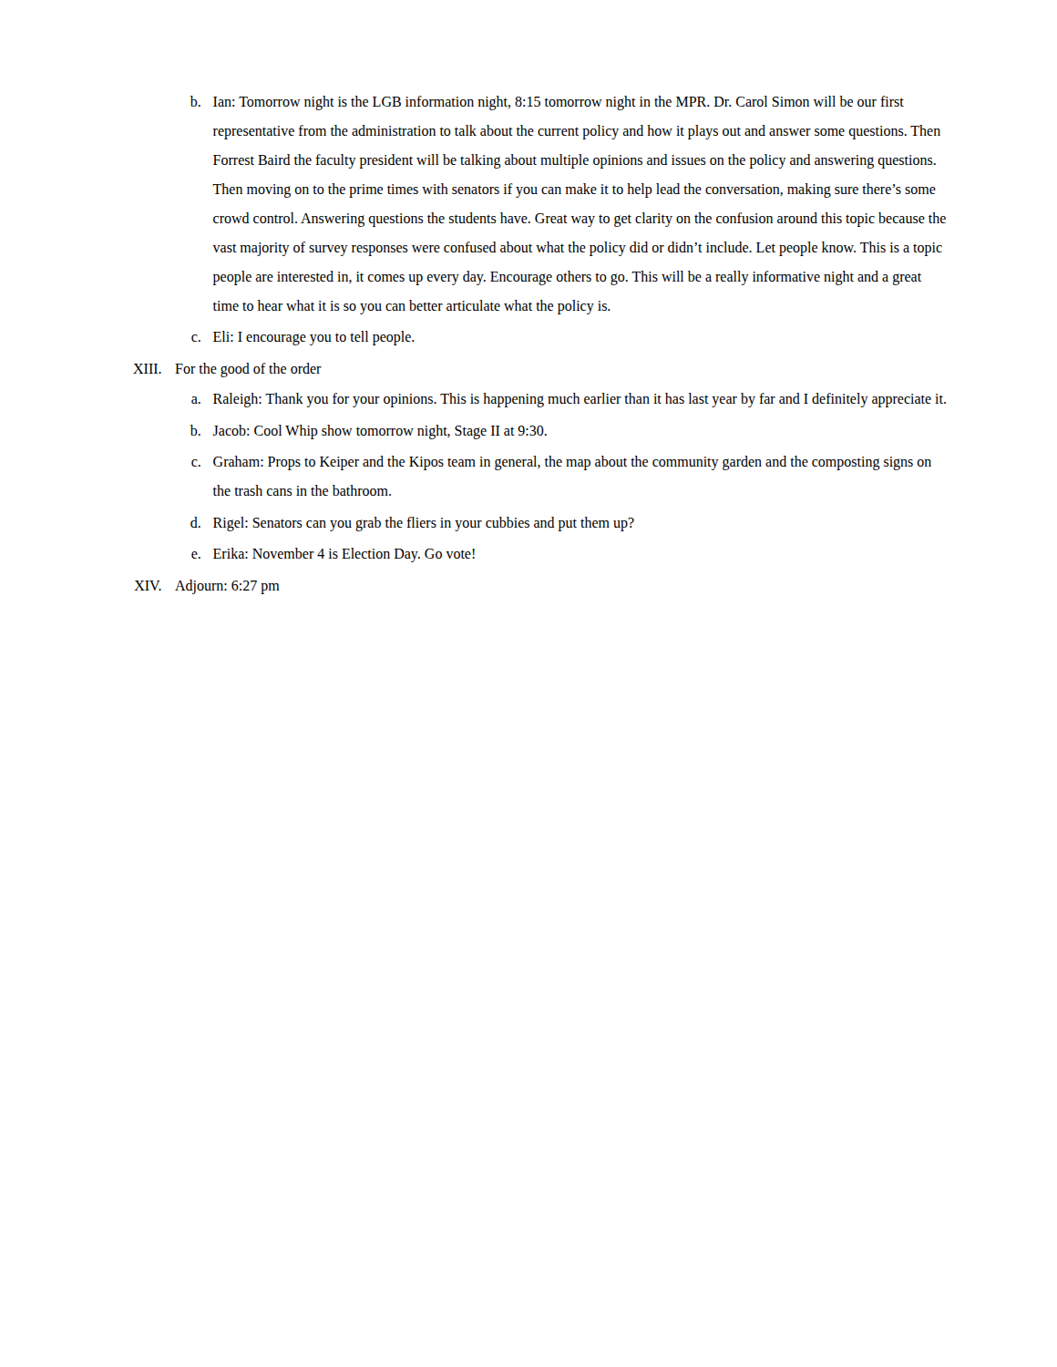b. Ian: Tomorrow night is the LGB information night, 8:15 tomorrow night in the MPR. Dr. Carol Simon will be our first representative from the administration to talk about the current policy and how it plays out and answer some questions. Then Forrest Baird the faculty president will be talking about multiple opinions and issues on the policy and answering questions. Then moving on to the prime times with senators if you can make it to help lead the conversation, making sure there’s some crowd control. Answering questions the students have. Great way to get clarity on the confusion around this topic because the vast majority of survey responses were confused about what the policy did or didn’t include. Let people know. This is a topic people are interested in, it comes up every day. Encourage others to go. This will be a really informative night and a great time to hear what it is so you can better articulate what the policy is.
c. Eli: I encourage you to tell people.
XIII. For the good of the order
a. Raleigh: Thank you for your opinions. This is happening much earlier than it has last year by far and I definitely appreciate it.
b. Jacob: Cool Whip show tomorrow night, Stage II at 9:30.
c. Graham: Props to Keiper and the Kipos team in general, the map about the community garden and the composting signs on the trash cans in the bathroom.
d. Rigel: Senators can you grab the fliers in your cubbies and put them up?
e. Erika: November 4 is Election Day. Go vote!
XIV. Adjourn: 6:27 pm